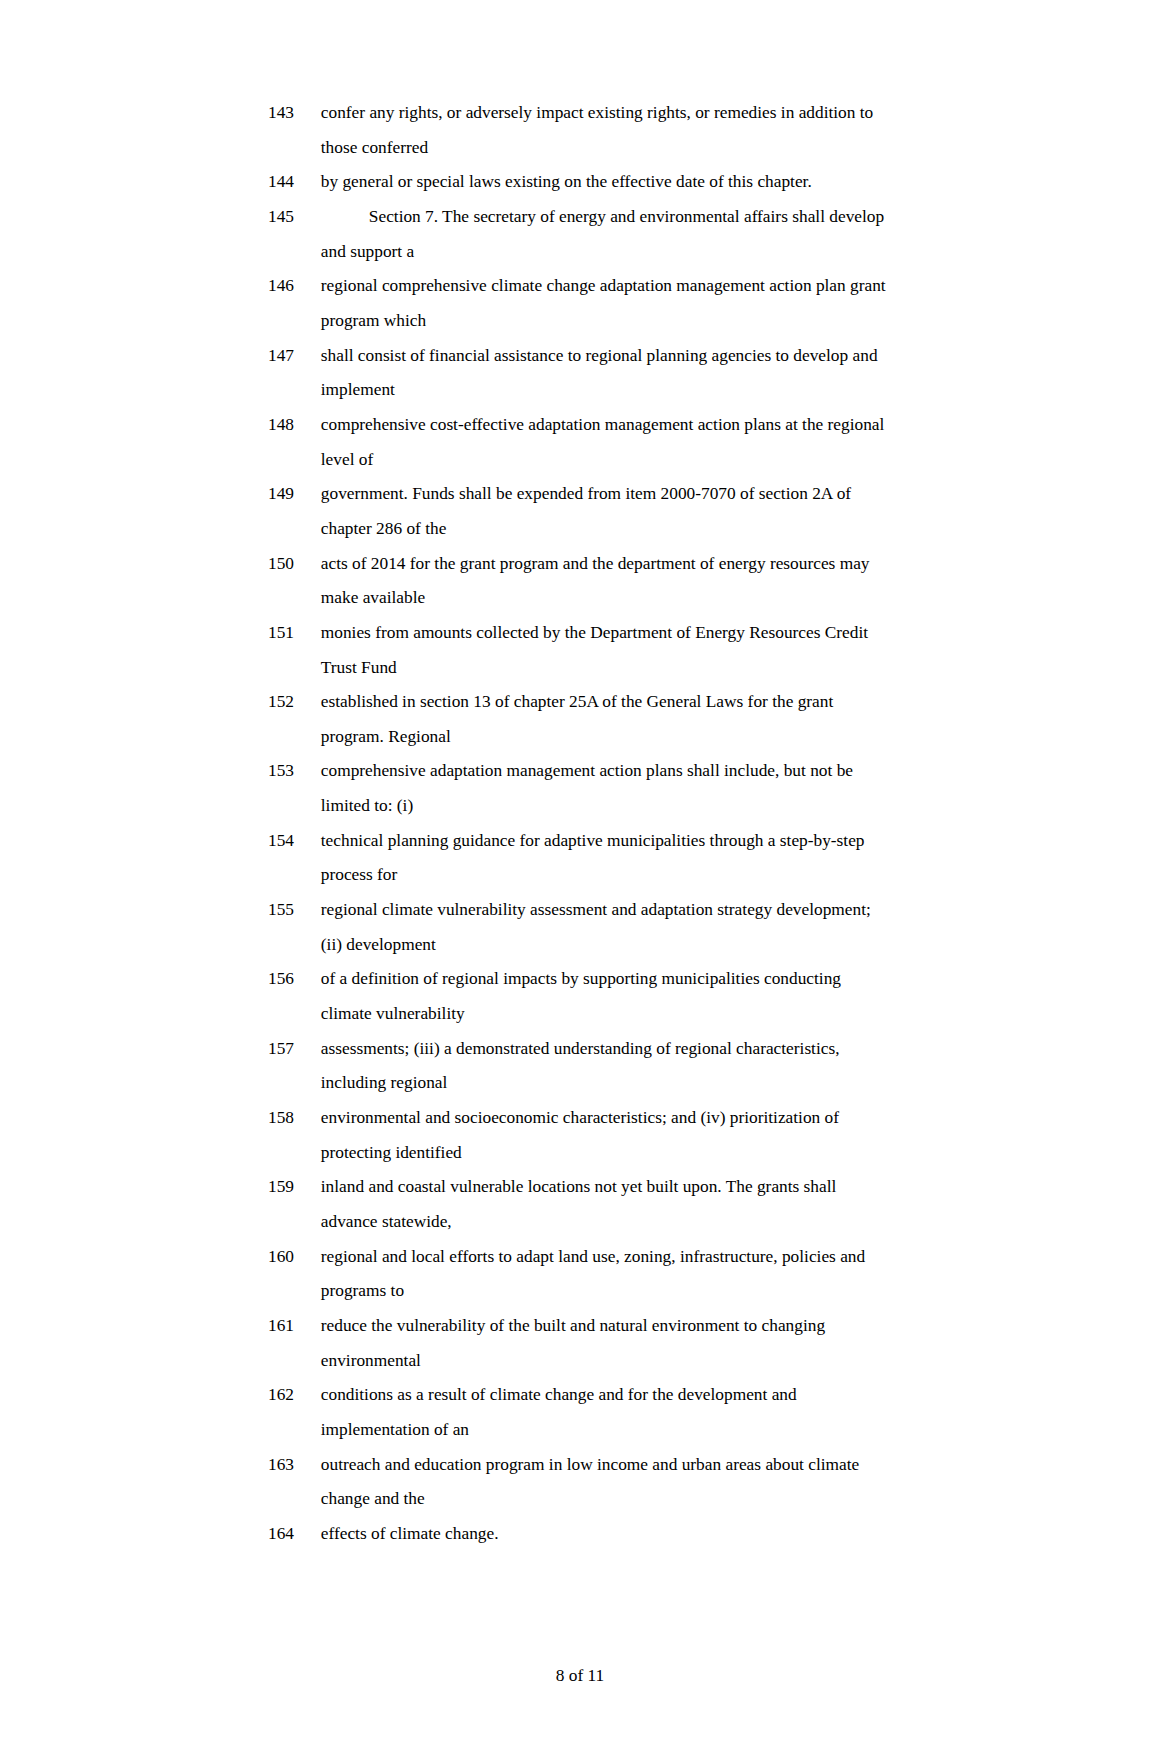| 143 | confer any rights, or adversely impact existing rights, or remedies in addition to those conferred |
| 144 | by general or special laws existing on the effective date of this chapter. |
| 145 | Section 7. The secretary of energy and environmental affairs shall develop and support a |
| 146 | regional comprehensive climate change adaptation management action plan grant program which |
| 147 | shall consist of financial assistance to regional planning agencies to develop and implement |
| 148 | comprehensive cost-effective adaptation management action plans at the regional level of |
| 149 | government. Funds shall be expended from item 2000-7070 of section 2A of chapter 286 of the |
| 150 | acts of 2014 for the grant program and the department of energy resources may make available |
| 151 | monies from amounts collected by the Department of Energy Resources Credit Trust Fund |
| 152 | established in section 13 of chapter 25A of the General Laws for the grant program. Regional |
| 153 | comprehensive adaptation management action plans shall include, but not be limited to: (i) |
| 154 | technical planning guidance for adaptive municipalities through a step-by-step process for |
| 155 | regional climate vulnerability assessment and adaptation strategy development; (ii) development |
| 156 | of a definition of regional impacts by supporting municipalities conducting climate vulnerability |
| 157 | assessments; (iii) a demonstrated understanding of regional characteristics, including regional |
| 158 | environmental and socioeconomic characteristics; and (iv) prioritization of protecting identified |
| 159 | inland and coastal vulnerable locations not yet built upon. The grants shall advance statewide, |
| 160 | regional and local efforts to adapt land use, zoning, infrastructure, policies and programs to |
| 161 | reduce the vulnerability of the built and natural environment to changing environmental |
| 162 | conditions as a result of climate change and for the development and implementation of an |
| 163 | outreach and education program in low income and urban areas about climate change and the |
| 164 | effects of climate change. |
8 of 11